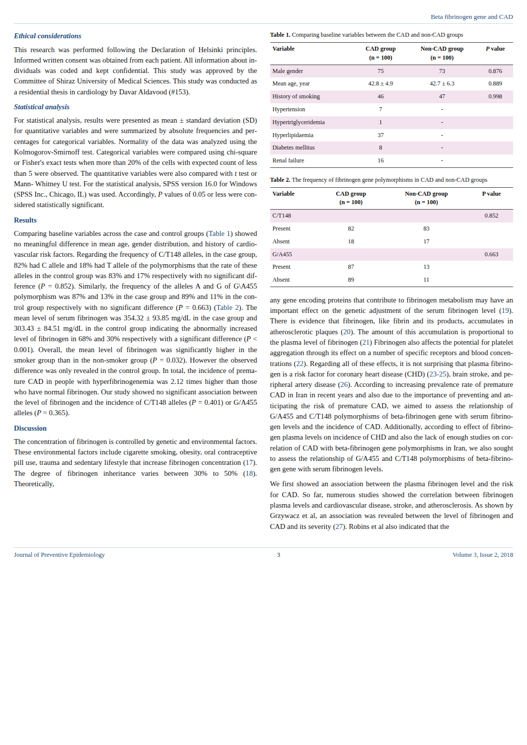Beta fibrinogen gene and CAD
Ethical considerations
This research was performed following the Declaration of Helsinki principles. Informed written consent was obtained from each patient. All information about individuals was coded and kept confidential. This study was approved by the Committee of Shiraz University of Medical Sciences. This study was conducted as a residential thesis in cardiology by Davar Aldavood (#153).
Statistical analysis
For statistical analysis, results were presented as mean ± standard deviation (SD) for quantitative variables and were summarized by absolute frequencies and percentages for categorical variables. Normality of the data was analyzed using the Kolmogorov-Smirnoff test. Categorical variables were compared using chi-square or Fisher's exact tests when more than 20% of the cells with expected count of less than 5 were observed. The quantitative variables were also compared with t test or Mann- Whitney U test. For the statistical analysis, SPSS version 16.0 for Windows (SPSS Inc., Chicago, IL) was used. Accordingly, P values of 0.05 or less were considered statistically significant.
Results
Comparing baseline variables across the case and control groups (Table 1) showed no meaningful difference in mean age, gender distribution, and history of cardiovascular risk factors. Regarding the frequency of C/T148 alleles, in the case group, 82% had C allele and 18% had T allele of the polymorphisms that the rate of these alleles in the control group was 83% and 17% respectively with no significant difference (P = 0.852). Similarly, the frequency of the alleles A and G of G\A455 polymorphism was 87% and 13% in the case group and 89% and 11% in the control group respectively with no significant difference (P = 0.663) (Table 2). The mean level of serum fibrinogen was 354.32 ± 93.85 mg/dL in the case group and 303.43 ± 84.51 mg/dL in the control group indicating the abnormally increased level of fibrinogen in 68% and 30% respectively with a significant difference (P < 0.001). Overall, the mean level of fibrinogen was significantly higher in the smoker group than in the non-smoker group (P = 0.032). However the observed difference was only revealed in the control group. In total, the incidence of premature CAD in people with hyperfibrinogenemia was 2.12 times higher than those who have normal fibrinogen. Our study showed no significant association between the level of fibrinogen and the incidence of C/T148 alleles (P = 0.401) or G/A455 alleles (P = 0.365).
Discussion
The concentration of fibrinogen is controlled by genetic and environmental factors. These environmental factors include cigarette smoking, obesity, oral contraceptive pill use, trauma and sedentary lifestyle that increase fibrinogen concentration (17). The degree of fibrinogen inheritance varies between 30% to 50% (18). Theoretically,
Table 1. Comparing baseline variables between the CAD and non-CAD groups
| Variable | CAD group (n = 100) | Non-CAD group (n = 100) | P value |
| --- | --- | --- | --- |
| Male gender | 75 | 73 | 0.876 |
| Mean age, year | 42.8 ± 4.9 | 42.7 ± 6.3 | 0.889 |
| History of smoking | 46 | 47 | 0.998 |
| Hypertension | 7 | - | |
| Hypertriglyceridemia | 1 | - | |
| Hyperlipidaemia | 37 | - | |
| Diabetes mellitus | 8 | - | |
| Renal failure | 16 | - | |
Table 2. The frequency of fibrinogen gene polymorphisms in CAD and non-CAD groups
| Variable | CAD group (n = 100) | Non-CAD group (n = 100) | P value |
| --- | --- | --- | --- |
| C/T148 | | | 0.852 |
| Present | 82 | 83 | |
| Absent | 18 | 17 | |
| G/A455 | | | 0.663 |
| Present | 87 | 13 | |
| Absent | 89 | 11 | |
any gene encoding proteins that contribute to fibrinogen metabolism may have an important effect on the genetic adjustment of the serum fibrinogen level (19). There is evidence that fibrinogen, like fibrin and its products, accumulates in atherosclerotic plaques (20). The amount of this accumulation is proportional to the plasma level of fibrinogen (21) Fibrinogen also affects the potential for platelet aggregation through its effect on a number of specific receptors and blood concentrations (22). Regarding all of these effects, it is not surprising that plasma fibrinogen is a risk factor for coronary heart disease (CHD) (23-25), brain stroke, and peripheral artery disease (26). According to increasing prevalence rate of premature CAD in Iran in recent years and also due to the importance of preventing and anticipating the risk of premature CAD, we aimed to assess the relationship of G/A455 and C/T148 polymorphisms of beta-fibrinogen gene with serum fibrinogen levels and the incidence of CAD. Additionally, according to effect of fibrinogen plasma levels on incidence of CHD and also the lack of enough studies on correlation of CAD with beta-fibrinogen gene polymorphisms in Iran, we also sought to assess the relationship of G/A455 and C/T148 polymorphisms of beta-fibrinogen gene with serum fibrinogen levels.
We first showed an association between the plasma fibrinogen level and the risk for CAD. So far, numerous studies showed the correlation between fibrinogen plasma levels and cardiovascular disease, stroke, and atherosclerosis. As shown by Grzywacz et al, an association was revealed between the level of fibrinogen and CAD and its severity (27). Robins et al also indicated that the
Journal of Preventive Epidemiology
3
Volume 3, Issue 2, 2018